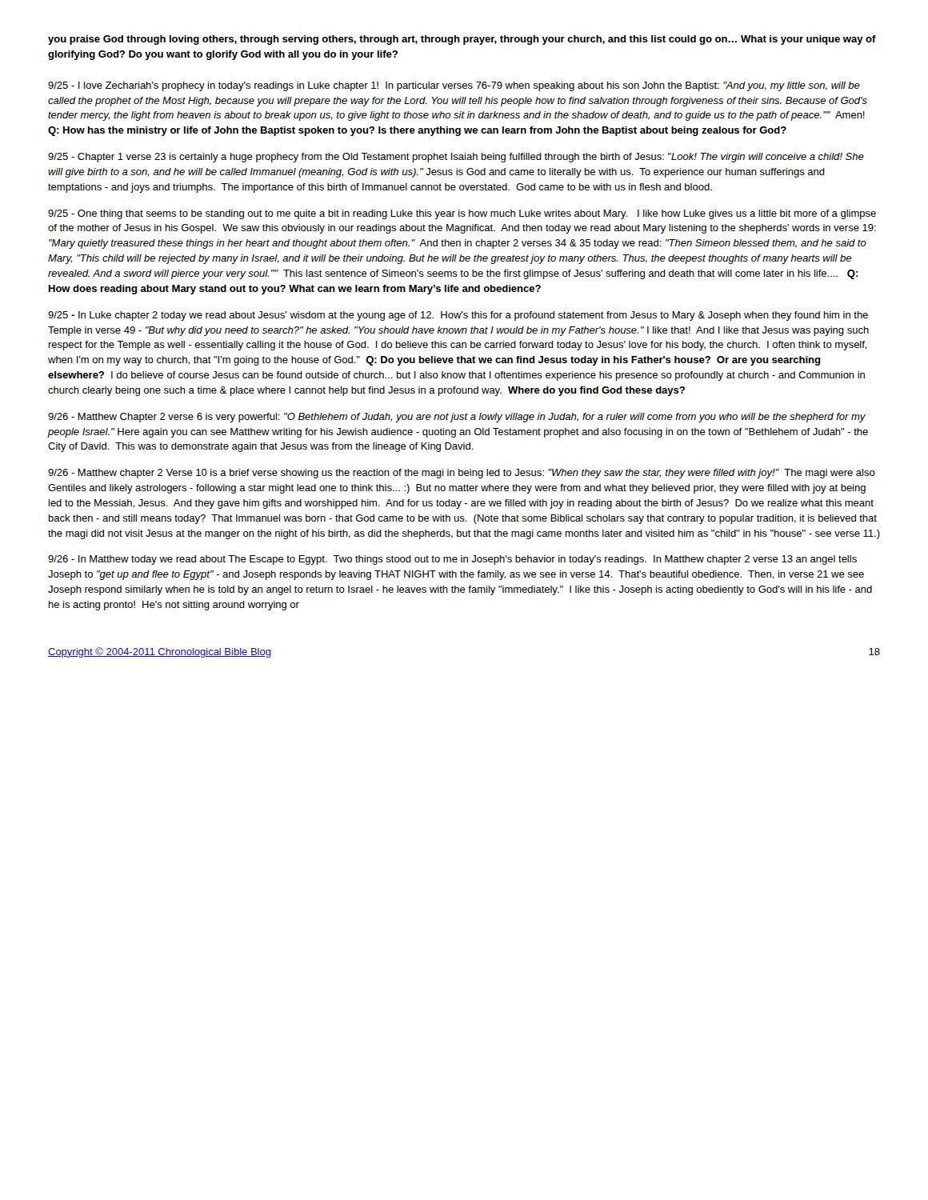you praise God through loving others, through serving others, through art, through prayer, through your church, and this list could go on… What is your unique way of glorifying God? Do you want to glorify God with all you do in your life?
9/25 - I love Zechariah's prophecy in today's readings in Luke chapter 1! In particular verses 76-79 when speaking about his son John the Baptist: "And you, my little son, will be called the prophet of the Most High, because you will prepare the way for the Lord. You will tell his people how to find salvation through forgiveness of their sins. Because of God's tender mercy, the light from heaven is about to break upon us, to give light to those who sit in darkness and in the shadow of death, and to guide us to the path of peace."" Amen! Q: How has the ministry or life of John the Baptist spoken to you? Is there anything we can learn from John the Baptist about being zealous for God?
9/25 - Chapter 1 verse 23 is certainly a huge prophecy from the Old Testament prophet Isaiah being fulfilled through the birth of Jesus: "Look! The virgin will conceive a child! She will give birth to a son, and he will be called Immanuel (meaning, God is with us)." Jesus is God and came to literally be with us. To experience our human sufferings and temptations - and joys and triumphs. The importance of this birth of Immanuel cannot be overstated. God came to be with us in flesh and blood.
9/25 - One thing that seems to be standing out to me quite a bit in reading Luke this year is how much Luke writes about Mary. I like how Luke gives us a little bit more of a glimpse of the mother of Jesus in his Gospel. We saw this obviously in our readings about the Magnificat. And then today we read about Mary listening to the shepherds' words in verse 19: "Mary quietly treasured these things in her heart and thought about them often." And then in chapter 2 verses 34 & 35 today we read: "Then Simeon blessed them, and he said to Mary, "This child will be rejected by many in Israel, and it will be their undoing. But he will be the greatest joy to many others. Thus, the deepest thoughts of many hearts will be revealed. And a sword will pierce your very soul."" This last sentence of Simeon's seems to be the first glimpse of Jesus' suffering and death that will come later in his life.... Q: How does reading about Mary stand out to you? What can we learn from Mary’s life and obedience?
9/25 - In Luke chapter 2 today we read about Jesus' wisdom at the young age of 12. How's this for a profound statement from Jesus to Mary & Joseph when they found him in the Temple in verse 49 - "But why did you need to search?" he asked. "You should have known that I would be in my Father's house." I like that! And I like that Jesus was paying such respect for the Temple as well - essentially calling it the house of God. I do believe this can be carried forward today to Jesus' love for his body, the church. I often think to myself, when I'm on my way to church, that "I'm going to the house of God." Q: Do you believe that we can find Jesus today in his Father's house? Or are you searching elsewhere? I do believe of course Jesus can be found outside of church... but I also know that I oftentimes experience his presence so profoundly at church - and Communion in church clearly being one such a time & place where I cannot help but find Jesus in a profound way. Where do you find God these days?
9/26 - Matthew Chapter 2 verse 6 is very powerful: "O Bethlehem of Judah, you are not just a lowly village in Judah, for a ruler will come from you who will be the shepherd for my people Israel." Here again you can see Matthew writing for his Jewish audience - quoting an Old Testament prophet and also focusing in on the town of "Bethlehem of Judah" - the City of David. This was to demonstrate again that Jesus was from the lineage of King David.
9/26 - Matthew chapter 2 Verse 10 is a brief verse showing us the reaction of the magi in being led to Jesus: "When they saw the star, they were filled with joy!" The magi were also Gentiles and likely astrologers - following a star might lead one to think this... :) But no matter where they were from and what they believed prior, they were filled with joy at being led to the Messiah, Jesus. And they gave him gifts and worshipped him. And for us today - are we filled with joy in reading about the birth of Jesus? Do we realize what this meant back then - and still means today? That Immanuel was born - that God came to be with us. (Note that some Biblical scholars say that contrary to popular tradition, it is believed that the magi did not visit Jesus at the manger on the night of his birth, as did the shepherds, but that the magi came months later and visited him as "child" in his "house" - see verse 11.)
9/26 - In Matthew today we read about The Escape to Egypt. Two things stood out to me in Joseph's behavior in today's readings. In Matthew chapter 2 verse 13 an angel tells Joseph to "get up and flee to Egypt" - and Joseph responds by leaving THAT NIGHT with the family, as we see in verse 14. That's beautiful obedience. Then, in verse 21 we see Joseph respond similarly when he is told by an angel to return to Israel - he leaves with the family "immediately." I like this - Joseph is acting obediently to God's will in his life - and he is acting pronto! He's not sitting around worrying or
Copyright © 2004-2011 Chronological Bible Blog 18